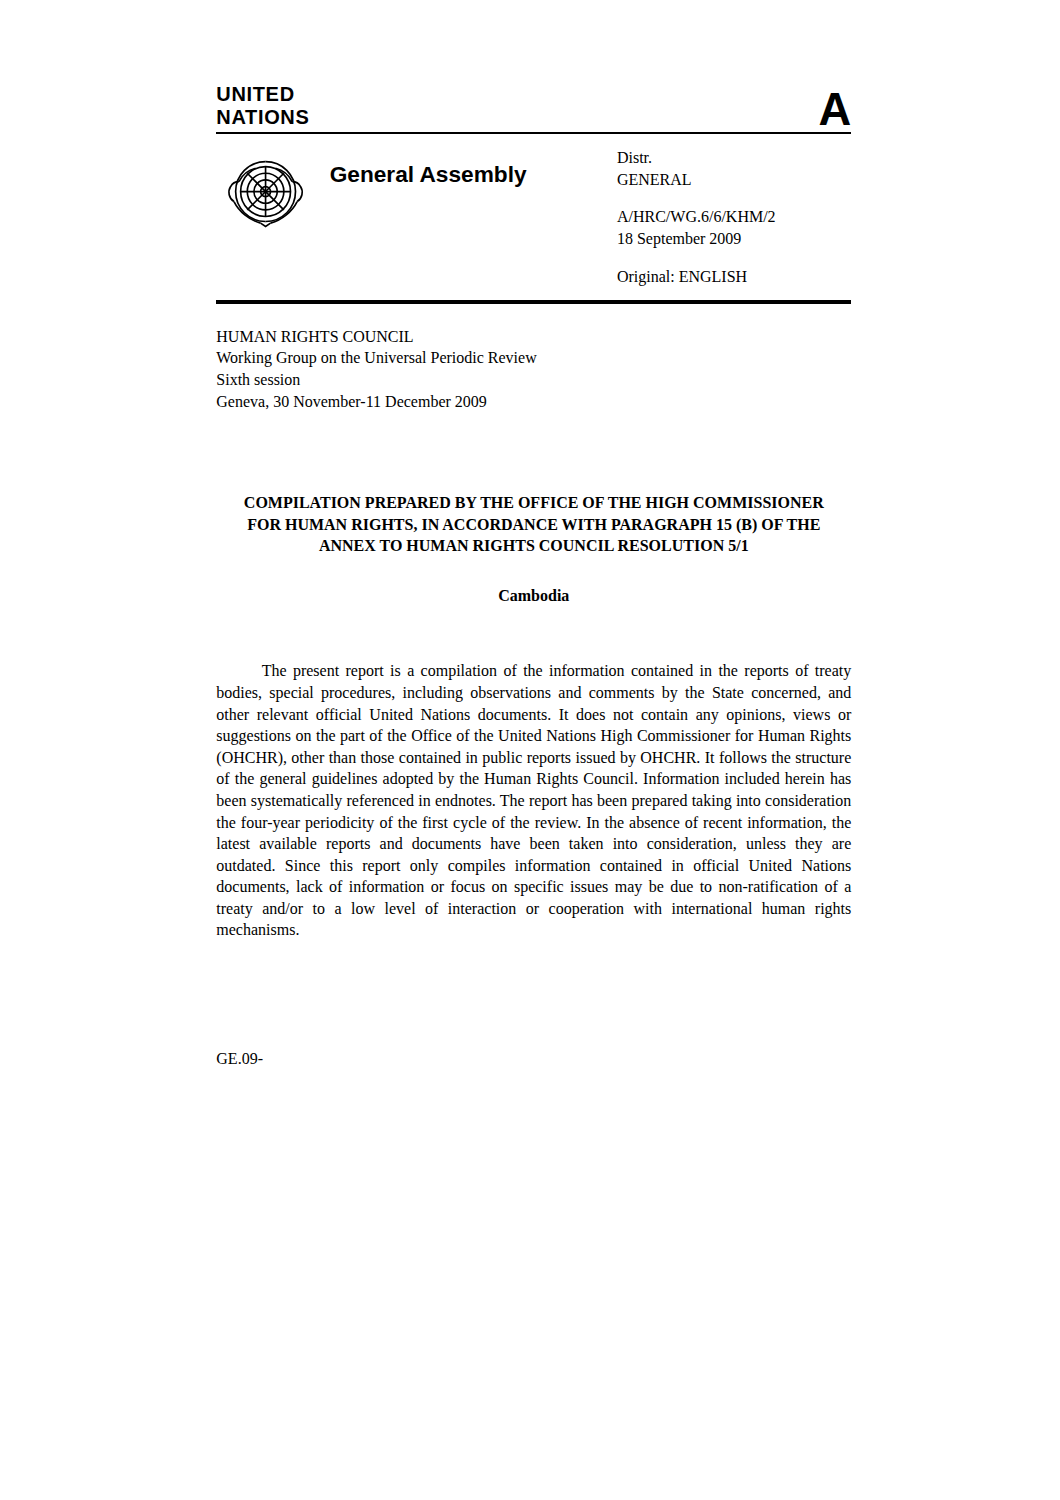UNITED
NATIONS
A
General Assembly
Distr.
GENERAL
A/HRC/WG.6/6/KHM/2
18 September 2009
Original: ENGLISH
HUMAN RIGHTS COUNCIL
Working Group on the Universal Periodic Review
Sixth session
Geneva, 30 November-11 December 2009
Compilation prepared by the Office of the High Commissioner for Human Rights, in accordance with paragraph 15 (b) of the annex to Human Rights Council resolution 5/1
Cambodia
The present report is a compilation of the information contained in the reports of treaty bodies, special procedures, including observations and comments by the State concerned, and other relevant official United Nations documents. It does not contain any opinions, views or suggestions on the part of the Office of the United Nations High Commissioner for Human Rights (OHCHR), other than those contained in public reports issued by OHCHR. It follows the structure of the general guidelines adopted by the Human Rights Council. Information included herein has been systematically referenced in endnotes. The report has been prepared taking into consideration the four-year periodicity of the first cycle of the review. In the absence of recent information, the latest available reports and documents have been taken into consideration, unless they are outdated. Since this report only compiles information contained in official United Nations documents, lack of information or focus on specific issues may be due to non-ratification of a treaty and/or to a low level of interaction or cooperation with international human rights mechanisms.
GE.09-